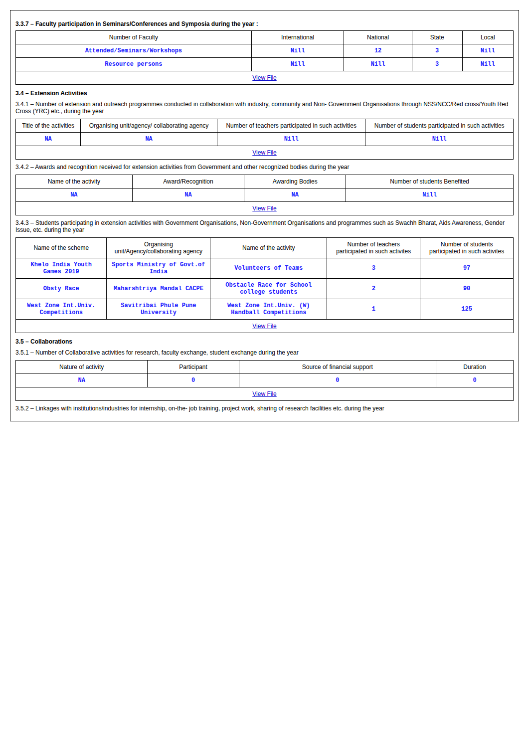3.3.7 – Faculty participation in Seminars/Conferences and Symposia during the year :
| Number of Faculty | International | National | State | Local |
| --- | --- | --- | --- | --- |
| Attended/Seminars/Workshops | Nill | 12 | 3 | Nill |
| Resource persons | Nill | Nill | 3 | Nill |
| View File |
3.4 – Extension Activities
3.4.1 – Number of extension and outreach programmes conducted in collaboration with industry, community and Non- Government Organisations through NSS/NCC/Red cross/Youth Red Cross (YRC) etc., during the year
| Title of the activities | Organising unit/agency/ collaborating agency | Number of teachers participated in such activities | Number of students participated in such activities |
| --- | --- | --- | --- |
| NA | NA | Nill | Nill |
| View File |
3.4.2 – Awards and recognition received for extension activities from Government and other recognized bodies during the year
| Name of the activity | Award/Recognition | Awarding Bodies | Number of students Benefited |
| --- | --- | --- | --- |
| NA | NA | NA | Nill |
| View File |
3.4.3 – Students participating in extension activities with Government Organisations, Non-Government Organisations and programmes such as Swachh Bharat, Aids Awareness, Gender Issue, etc. during the year
| Name of the scheme | Organising unit/Agency/collaborating agency | Name of the activity | Number of teachers participated in such activites | Number of students participated in such activites |
| --- | --- | --- | --- | --- |
| Khelo India Youth Games 2019 | Sports Ministry of Govt.of India | Volunteers of Teams | 3 | 97 |
| Obsty Race | Maharshtriya Mandal CACPE | Obstacle Race for School college students | 2 | 90 |
| West Zone Int.Univ. Competitions | Savitribai Phule Pune University | West Zone Int.Univ. (W) Handball Competitions | 1 | 125 |
| View File |
3.5 – Collaborations
3.5.1 – Number of Collaborative activities for research, faculty exchange, student exchange during the year
| Nature of activity | Participant | Source of financial support | Duration |
| --- | --- | --- | --- |
| NA | 0 | 0 | 0 |
| View File |
3.5.2 – Linkages with institutions/industries for internship, on-the- job training, project work, sharing of research facilities etc. during the year